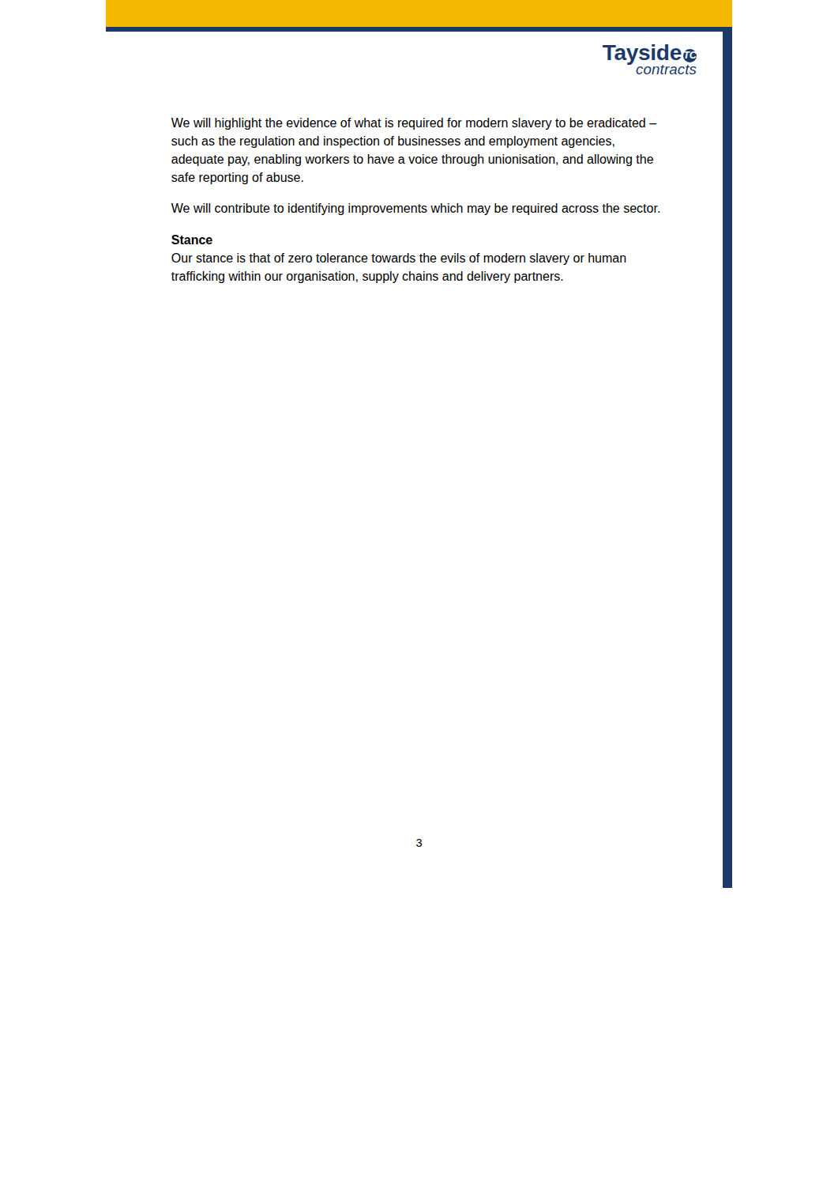TaysideTC
contracts
We will highlight the evidence of what is required for modern slavery to be eradicated – such as the regulation and inspection of businesses and employment agencies, adequate pay, enabling workers to have a voice through unionisation, and allowing the safe reporting of abuse.
We will contribute to identifying improvements which may be required across the sector.
Stance
Our stance is that of zero tolerance towards the evils of modern slavery or human trafficking within our organisation, supply chains and delivery partners.
3